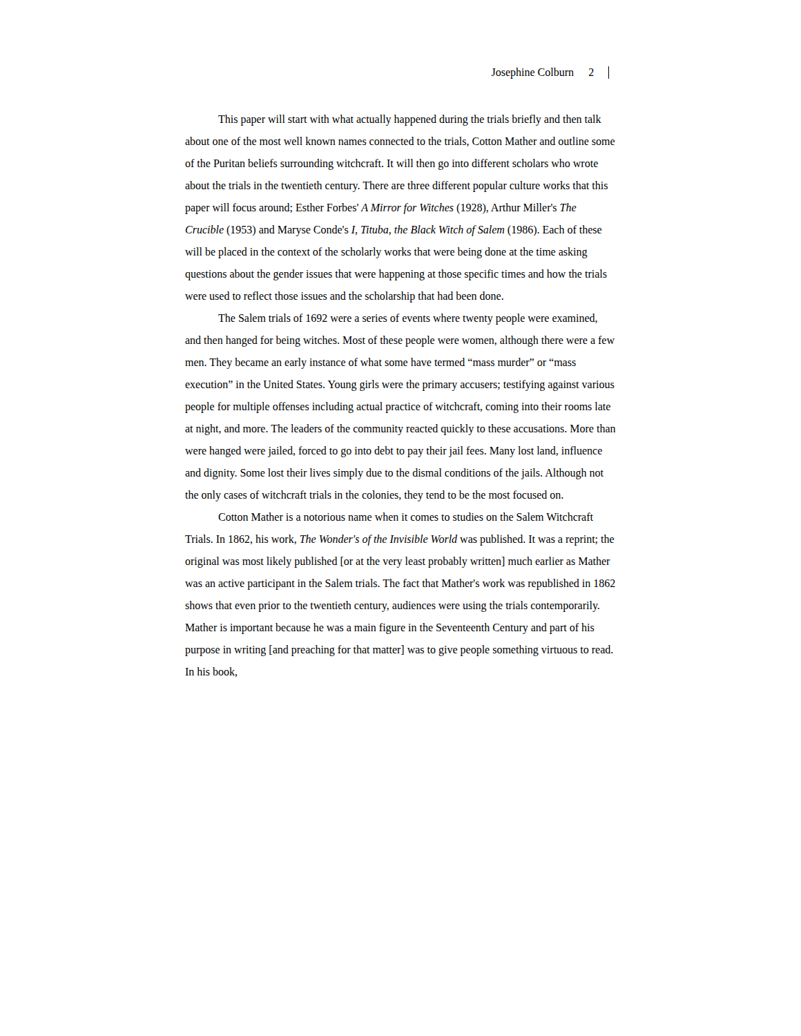Josephine Colburn 2
This paper will start with what actually happened during the trials briefly and then talk about one of the most well known names connected to the trials, Cotton Mather and outline some of the Puritan beliefs surrounding witchcraft. It will then go into different scholars who wrote about the trials in the twentieth century. There are three different popular culture works that this paper will focus around; Esther Forbes' A Mirror for Witches (1928), Arthur Miller's The Crucible (1953) and Maryse Conde's I, Tituba, the Black Witch of Salem (1986). Each of these will be placed in the context of the scholarly works that were being done at the time asking questions about the gender issues that were happening at those specific times and how the trials were used to reflect those issues and the scholarship that had been done.
The Salem trials of 1692 were a series of events where twenty people were examined, and then hanged for being witches. Most of these people were women, although there were a few men. They became an early instance of what some have termed “mass murder” or “mass execution” in the United States. Young girls were the primary accusers; testifying against various people for multiple offenses including actual practice of witchcraft, coming into their rooms late at night, and more. The leaders of the community reacted quickly to these accusations. More than were hanged were jailed, forced to go into debt to pay their jail fees. Many lost land, influence and dignity. Some lost their lives simply due to the dismal conditions of the jails. Although not the only cases of witchcraft trials in the colonies, they tend to be the most focused on.
Cotton Mather is a notorious name when it comes to studies on the Salem Witchcraft Trials. In 1862, his work, The Wonder's of the Invisible World was published. It was a reprint; the original was most likely published [or at the very least probably written] much earlier as Mather was an active participant in the Salem trials. The fact that Mather's work was republished in 1862 shows that even prior to the twentieth century, audiences were using the trials contemporarily. Mather is important because he was a main figure in the Seventeenth Century and part of his purpose in writing [and preaching for that matter] was to give people something virtuous to read. In his book,